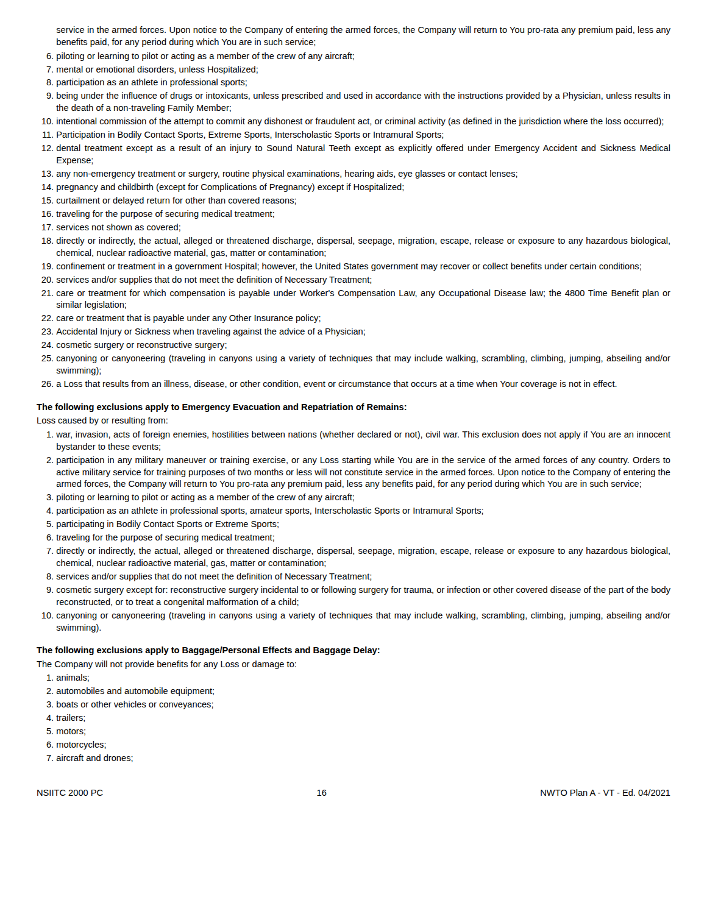service in the armed forces. Upon notice to the Company of entering the armed forces, the Company will return to You pro-rata any premium paid, less any benefits paid, for any period during which You are in such service;
piloting or learning to pilot or acting as a member of the crew of any aircraft;
mental or emotional disorders, unless Hospitalized;
participation as an athlete in professional sports;
being under the influence of drugs or intoxicants, unless prescribed and used in accordance with the instructions provided by a Physician, unless results in the death of a non-traveling Family Member;
intentional commission of the attempt to commit any dishonest or fraudulent act, or criminal activity (as defined in the jurisdiction where the loss occurred);
Participation in Bodily Contact Sports, Extreme Sports, Interscholastic Sports or Intramural Sports;
dental treatment except as a result of an injury to Sound Natural Teeth except as explicitly offered under Emergency Accident and Sickness Medical Expense;
any non-emergency treatment or surgery, routine physical examinations, hearing aids, eye glasses or contact lenses;
pregnancy and childbirth (except for Complications of Pregnancy) except if Hospitalized;
curtailment or delayed return for other than covered reasons;
traveling for the purpose of securing medical treatment;
services not shown as covered;
directly or indirectly, the actual, alleged or threatened discharge, dispersal, seepage, migration, escape, release or exposure to any hazardous biological, chemical, nuclear radioactive material, gas, matter or contamination;
confinement or treatment in a government Hospital; however, the United States government may recover or collect benefits under certain conditions;
services and/or supplies that do not meet the definition of Necessary Treatment;
care or treatment for which compensation is payable under Worker's Compensation Law, any Occupational Disease law; the 4800 Time Benefit plan or similar legislation;
care or treatment that is payable under any Other Insurance policy;
Accidental Injury or Sickness when traveling against the advice of a Physician;
cosmetic surgery or reconstructive surgery;
canyoning or canyoneering (traveling in canyons using a variety of techniques that may include walking, scrambling, climbing, jumping, abseiling and/or swimming);
a Loss that results from an illness, disease, or other condition, event or circumstance that occurs at a time when Your coverage is not in effect.
The following exclusions apply to Emergency Evacuation and Repatriation of Remains:
Loss caused by or resulting from:
war, invasion, acts of foreign enemies, hostilities between nations (whether declared or not), civil war. This exclusion does not apply if You are an innocent bystander to these events;
participation in any military maneuver or training exercise, or any Loss starting while You are in the service of the armed forces of any country. Orders to active military service for training purposes of two months or less will not constitute service in the armed forces. Upon notice to the Company of entering the armed forces, the Company will return to You pro-rata any premium paid, less any benefits paid, for any period during which You are in such service;
piloting or learning to pilot or acting as a member of the crew of any aircraft;
participation as an athlete in professional sports, amateur sports, Interscholastic Sports or Intramural Sports;
participating in Bodily Contact Sports or Extreme Sports;
traveling for the purpose of securing medical treatment;
directly or indirectly, the actual, alleged or threatened discharge, dispersal, seepage, migration, escape, release or exposure to any hazardous biological, chemical, nuclear radioactive material, gas, matter or contamination;
services and/or supplies that do not meet the definition of Necessary Treatment;
cosmetic surgery except for: reconstructive surgery incidental to or following surgery for trauma, or infection or other covered disease of the part of the body reconstructed, or to treat a congenital malformation of a child;
canyoning or canyoneering (traveling in canyons using a variety of techniques that may include walking, scrambling, climbing, jumping, abseiling and/or swimming).
The following exclusions apply to Baggage/Personal Effects and Baggage Delay:
The Company will not provide benefits for any Loss or damage to:
animals;
automobiles and automobile equipment;
boats or other vehicles or conveyances;
trailers;
motors;
motorcycles;
aircraft and drones;
NSIITC 2000 PC 16 NWTO Plan A - VT - Ed. 04/2021